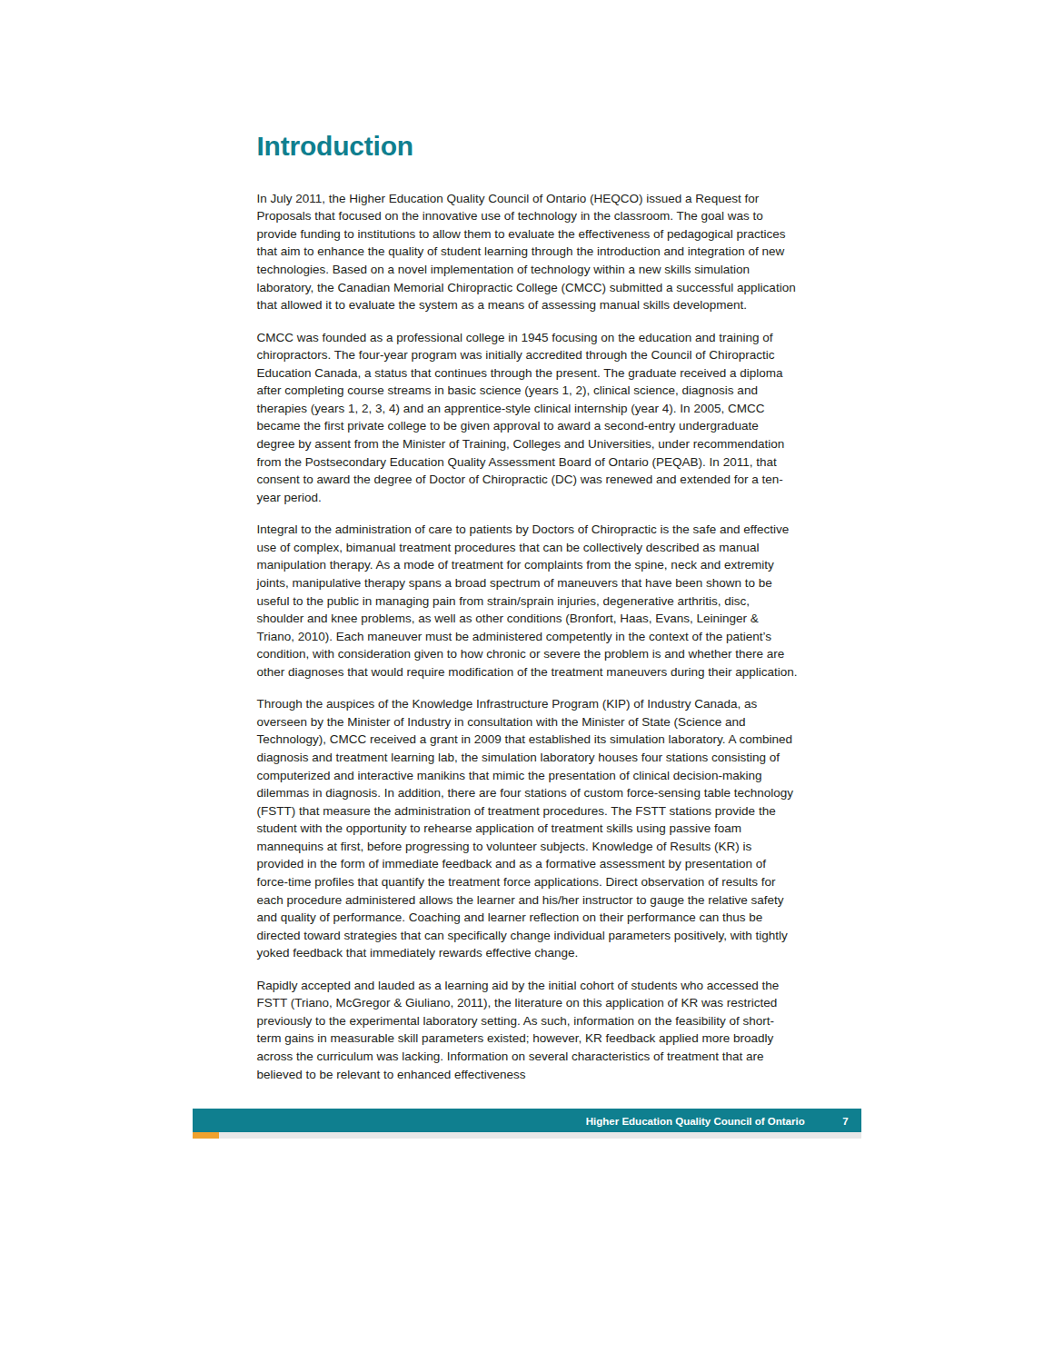Introduction
In July 2011, the Higher Education Quality Council of Ontario (HEQCO) issued a Request for Proposals that focused on the innovative use of technology in the classroom. The goal was to provide funding to institutions to allow them to evaluate the effectiveness of pedagogical practices that aim to enhance the quality of student learning through the introduction and integration of new technologies. Based on a novel implementation of technology within a new skills simulation laboratory, the Canadian Memorial Chiropractic College (CMCC) submitted a successful application that allowed it to evaluate the system as a means of assessing manual skills development.
CMCC was founded as a professional college in 1945 focusing on the education and training of chiropractors. The four-year program was initially accredited through the Council of Chiropractic Education Canada, a status that continues through the present. The graduate received a diploma after completing course streams in basic science (years 1, 2), clinical science, diagnosis and therapies (years 1, 2, 3, 4) and an apprentice-style clinical internship (year 4). In 2005, CMCC became the first private college to be given approval to award a second-entry undergraduate degree by assent from the Minister of Training, Colleges and Universities, under recommendation from the Postsecondary Education Quality Assessment Board of Ontario (PEQAB). In 2011, that consent to award the degree of Doctor of Chiropractic (DC) was renewed and extended for a ten-year period.
Integral to the administration of care to patients by Doctors of Chiropractic is the safe and effective use of complex, bimanual treatment procedures that can be collectively described as manual manipulation therapy. As a mode of treatment for complaints from the spine, neck and extremity joints, manipulative therapy spans a broad spectrum of maneuvers that have been shown to be useful to the public in managing pain from strain/sprain injuries, degenerative arthritis, disc, shoulder and knee problems, as well as other conditions (Bronfort, Haas, Evans, Leininger & Triano, 2010). Each maneuver must be administered competently in the context of the patient’s condition, with consideration given to how chronic or severe the problem is and whether there are other diagnoses that would require modification of the treatment maneuvers during their application.
Through the auspices of the Knowledge Infrastructure Program (KIP) of Industry Canada, as overseen by the Minister of Industry in consultation with the Minister of State (Science and Technology), CMCC received a grant in 2009 that established its simulation laboratory. A combined diagnosis and treatment learning lab, the simulation laboratory houses four stations consisting of computerized and interactive manikins that mimic the presentation of clinical decision-making dilemmas in diagnosis. In addition, there are four stations of custom force-sensing table technology (FSTT) that measure the administration of treatment procedures. The FSTT stations provide the student with the opportunity to rehearse application of treatment skills using passive foam mannequins at first, before progressing to volunteer subjects. Knowledge of Results (KR) is provided in the form of immediate feedback and as a formative assessment by presentation of force-time profiles that quantify the treatment force applications. Direct observation of results for each procedure administered allows the learner and his/her instructor to gauge the relative safety and quality of performance. Coaching and learner reflection on their performance can thus be directed toward strategies that can specifically change individual parameters positively, with tightly yoked feedback that immediately rewards effective change.
Rapidly accepted and lauded as a learning aid by the initial cohort of students who accessed the FSTT (Triano, McGregor & Giuliano, 2011), the literature on this application of KR was restricted previously to the experimental laboratory setting. As such, information on the feasibility of short-term gains in measurable skill parameters existed; however, KR feedback applied more broadly across the curriculum was lacking. Information on several characteristics of treatment that are believed to be relevant to enhanced effectiveness
Higher Education Quality Council of Ontario 7